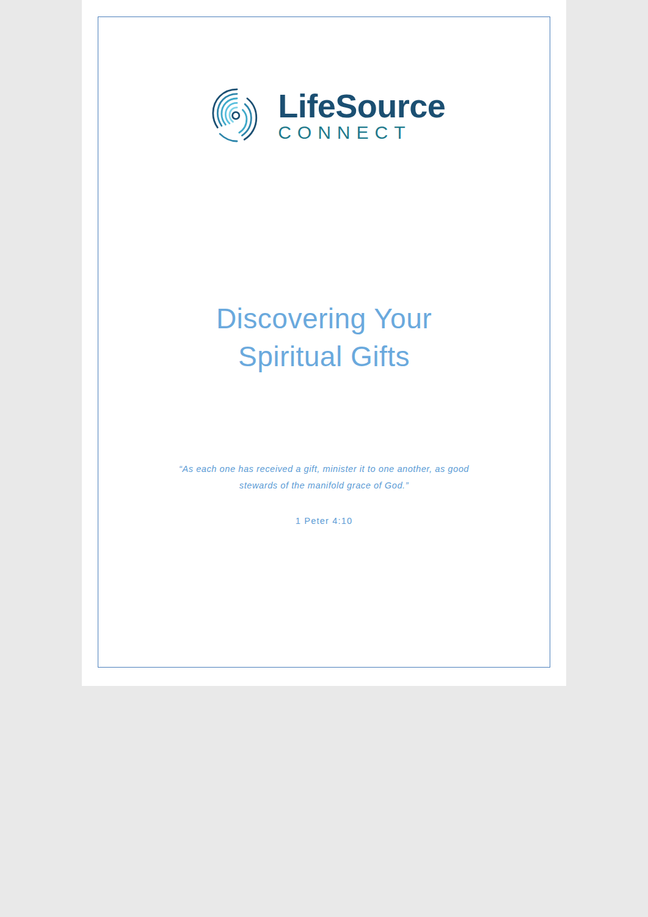Life Source
CONNECT
Discovering Your
Spiritual Gifts
“As each one has received a gift, minister it to one another, as good stewards of the manifold grace of God.”
1 Peter 4:10